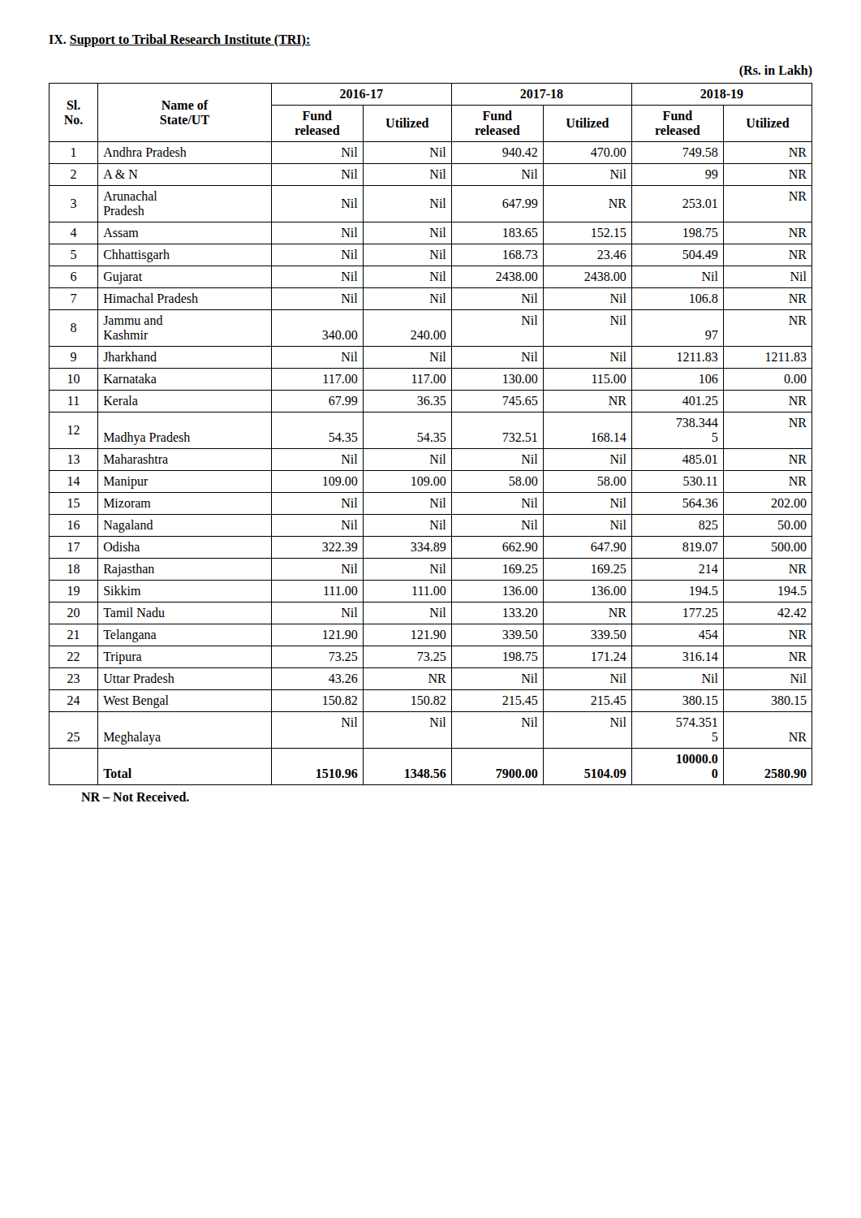IX. Support to Tribal Research Institute (TRI):
(Rs. in Lakh)
| Sl. No. | Name of State/UT | 2016-17 | 2017-18 | 2018-19 |
| --- | --- | --- | --- | --- |
| Fund released | Utilized | Fund released | Utilized | Fund released | Utilized |
| 1 | Andhra Pradesh | Nil | Nil | 940.42 | 470.00 | 749.58 | NR |
| 2 | A & N | Nil | Nil | Nil | Nil | 99 | NR |
| 3 | Arunachal Pradesh | Nil | Nil | 647.99 | NR | 253.01 | NR |
| 4 | Assam | Nil | Nil | 183.65 | 152.15 | 198.75 | NR |
| 5 | Chhattisgarh | Nil | Nil | 168.73 | 23.46 | 504.49 | NR |
| 6 | Gujarat | Nil | Nil | 2438.00 | 2438.00 | Nil | Nil |
| 7 | Himachal Pradesh | Nil | Nil | Nil | Nil | 106.8 | NR |
| 8 | Jammu and Kashmir | 340.00 | 240.00 | Nil | Nil | 97 | NR |
| 9 | Jharkhand | Nil | Nil | Nil | Nil | 1211.83 | 1211.83 |
| 10 | Karnataka | 117.00 | 117.00 | 130.00 | 115.00 | 106 | 0.00 |
| 11 | Kerala | 67.99 | 36.35 | 745.65 | NR | 401.25 | NR |
| 12 | Madhya Pradesh | 54.35 | 54.35 | 732.51 | 168.14 | 738.344 5 | NR |
| 13 | Maharashtra | Nil | Nil | Nil | Nil | 485.01 | NR |
| 14 | Manipur | 109.00 | 109.00 | 58.00 | 58.00 | 530.11 | NR |
| 15 | Mizoram | Nil | Nil | Nil | Nil | 564.36 | 202.00 |
| 16 | Nagaland | Nil | Nil | Nil | Nil | 825 | 50.00 |
| 17 | Odisha | 322.39 | 334.89 | 662.90 | 647.90 | 819.07 | 500.00 |
| 18 | Rajasthan | Nil | Nil | 169.25 | 169.25 | 214 | NR |
| 19 | Sikkim | 111.00 | 111.00 | 136.00 | 136.00 | 194.5 | 194.5 |
| 20 | Tamil Nadu | Nil | Nil | 133.20 | NR | 177.25 | 42.42 |
| 21 | Telangana | 121.90 | 121.90 | 339.50 | 339.50 | 454 | NR |
| 22 | Tripura | 73.25 | 73.25 | 198.75 | 171.24 | 316.14 | NR |
| 23 | Uttar Pradesh | 43.26 | NR | Nil | Nil | Nil | Nil |
| 24 | West Bengal | 150.82 | 150.82 | 215.45 | 215.45 | 380.15 | 380.15 |
| 25 | Meghalaya | Nil | Nil | Nil | Nil | 574.351 5 | NR |
| | Total | 1510.96 | 1348.56 | 7900.00 | 5104.09 | 10000.0 0 | 2580.90 |
NR – Not Received.